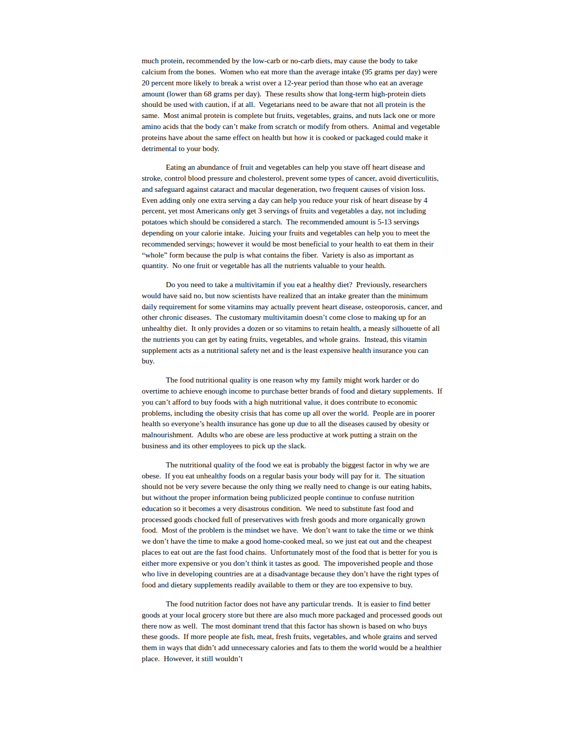much protein, recommended by the low-carb or no-carb diets, may cause the body to take calcium from the bones. Women who eat more than the average intake (95 grams per day) were 20 percent more likely to break a wrist over a 12-year period than those who eat an average amount (lower than 68 grams per day). These results show that long-term high-protein diets should be used with caution, if at all. Vegetarians need to be aware that not all protein is the same. Most animal protein is complete but fruits, vegetables, grains, and nuts lack one or more amino acids that the body can’t make from scratch or modify from others. Animal and vegetable proteins have about the same effect on health but how it is cooked or packaged could make it detrimental to your body.
Eating an abundance of fruit and vegetables can help you stave off heart disease and stroke, control blood pressure and cholesterol, prevent some types of cancer, avoid diverticulitis, and safeguard against cataract and macular degeneration, two frequent causes of vision loss. Even adding only one extra serving a day can help you reduce your risk of heart disease by 4 percent, yet most Americans only get 3 servings of fruits and vegetables a day, not including potatoes which should be considered a starch. The recommended amount is 5-13 servings depending on your calorie intake. Juicing your fruits and vegetables can help you to meet the recommended servings; however it would be most beneficial to your health to eat them in their “whole” form because the pulp is what contains the fiber. Variety is also as important as quantity. No one fruit or vegetable has all the nutrients valuable to your health.
Do you need to take a multivitamin if you eat a healthy diet? Previously, researchers would have said no, but now scientists have realized that an intake greater than the minimum daily requirement for some vitamins may actually prevent heart disease, osteoporosis, cancer, and other chronic diseases. The customary multivitamin doesn’t come close to making up for an unhealthy diet. It only provides a dozen or so vitamins to retain health, a measly silhouette of all the nutrients you can get by eating fruits, vegetables, and whole grains. Instead, this vitamin supplement acts as a nutritional safety net and is the least expensive health insurance you can buy.
The food nutritional quality is one reason why my family might work harder or do overtime to achieve enough income to purchase better brands of food and dietary supplements. If you can’t afford to buy foods with a high nutritional value, it does contribute to economic problems, including the obesity crisis that has come up all over the world. People are in poorer health so everyone’s health insurance has gone up due to all the diseases caused by obesity or malnourishment. Adults who are obese are less productive at work putting a strain on the business and its other employees to pick up the slack.
The nutritional quality of the food we eat is probably the biggest factor in why we are obese. If you eat unhealthy foods on a regular basis your body will pay for it. The situation should not be very severe because the only thing we really need to change is our eating habits, but without the proper information being publicized people continue to confuse nutrition education so it becomes a very disastrous condition. We need to substitute fast food and processed goods chocked full of preservatives with fresh goods and more organically grown food. Most of the problem is the mindset we have. We don’t want to take the time or we think we don’t have the time to make a good home-cooked meal, so we just eat out and the cheapest places to eat out are the fast food chains. Unfortunately most of the food that is better for you is either more expensive or you don’t think it tastes as good. The impoverished people and those who live in developing countries are at a disadvantage because they don’t have the right types of food and dietary supplements readily available to them or they are too expensive to buy.
The food nutrition factor does not have any particular trends. It is easier to find better goods at your local grocery store but there are also much more packaged and processed goods out there now as well. The most dominant trend that this factor has shown is based on who buys these goods. If more people ate fish, meat, fresh fruits, vegetables, and whole grains and served them in ways that didn’t add unnecessary calories and fats to them the world would be a healthier place. However, it still wouldn’t